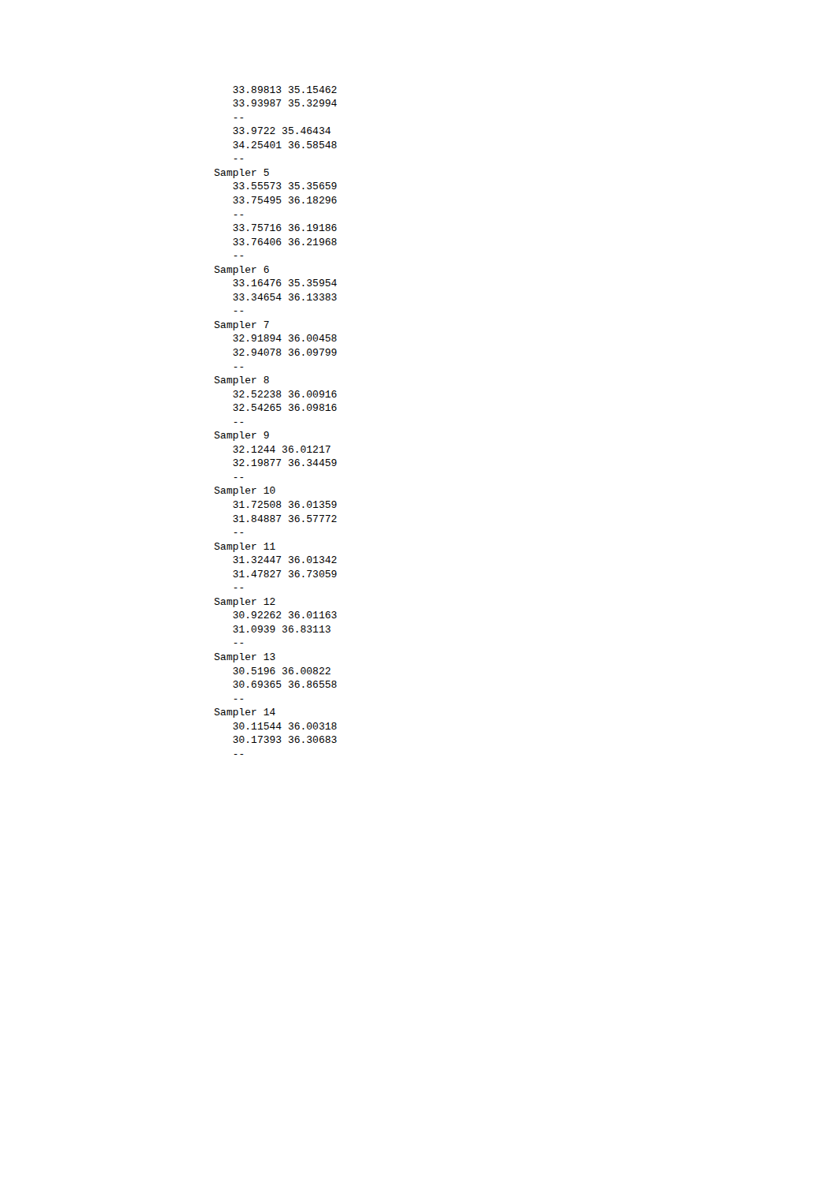33.89813 35.15462
   33.93987 35.32994
   --
   33.9722 35.46434
   34.25401 36.58548
   --
Sampler 5
   33.55573 35.35659
   33.75495 36.18296
   --
   33.75716 36.19186
   33.76406 36.21968
   --
Sampler 6
   33.16476 35.35954
   33.34654 36.13383
   --
Sampler 7
   32.91894 36.00458
   32.94078 36.09799
   --
Sampler 8
   32.52238 36.00916
   32.54265 36.09816
   --
Sampler 9
   32.1244 36.01217
   32.19877 36.34459
   --
Sampler 10
   31.72508 36.01359
   31.84887 36.57772
   --
Sampler 11
   31.32447 36.01342
   31.47827 36.73059
   --
Sampler 12
   30.92262 36.01163
   31.0939 36.83113
   --
Sampler 13
   30.5196 36.00822
   30.69365 36.86558
   --
Sampler 14
   30.11544 36.00318
   30.17393 36.30683
   --